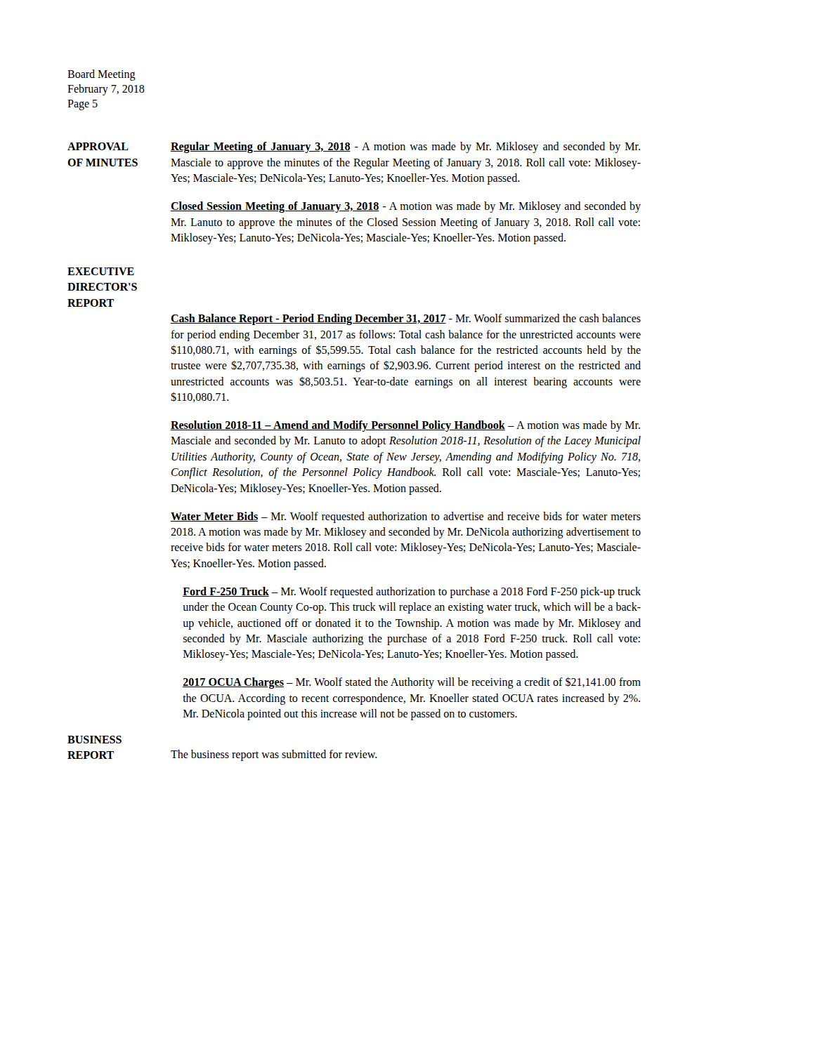Board Meeting
February 7, 2018
Page 5
| APPROVAL OF MINUTES | Regular Meeting of January 3, 2018 - A motion was made by Mr. Miklosey and seconded by Mr. Masciale to approve the minutes of the Regular Meeting of January 3, 2018. Roll call vote: Miklosey-Yes; Masciale-Yes; DeNicola-Yes; Lanuto-Yes; Knoeller-Yes. Motion passed. Closed Session Meeting of January 3, 2018 - A motion was made by Mr. Miklosey and seconded by Mr. Lanuto to approve the minutes of the Closed Session Meeting of January 3, 2018. Roll call vote: Miklosey-Yes; Lanuto-Yes; DeNicola-Yes; Masciale-Yes; Knoeller-Yes. Motion passed. |
| EXECUTIVE DIRECTOR'S REPORT | Cash Balance Report - Period Ending December 31, 2017 - Mr. Woolf summarized the cash balances for period ending December 31, 2017 as follows: Total cash balance for the unrestricted accounts were $110,080.71, with earnings of $5,599.55. Total cash balance for the restricted accounts held by the trustee were $2,707,735.38, with earnings of $2,903.96. Current period interest on the restricted and unrestricted accounts was $8,503.51. Year-to-date earnings on all interest bearing accounts were $110,080.71. Resolution 2018-11 – Amend and Modify Personnel Policy Handbook – A motion was made by Mr. Masciale and seconded by Mr. Lanuto to adopt Resolution 2018-11, Resolution of the Lacey Municipal Utilities Authority, County of Ocean, State of New Jersey, Amending and Modifying Policy No. 718, Conflict Resolution, of the Personnel Policy Handbook. Roll call vote: Masciale-Yes; Lanuto-Yes; DeNicola-Yes; Miklosey-Yes; Knoeller-Yes. Motion passed. Water Meter Bids – Mr. Woolf requested authorization to advertise and receive bids for water meters 2018. A motion was made by Mr. Miklosey and seconded by Mr. DeNicola authorizing advertisement to receive bids for water meters 2018. Roll call vote: Miklosey-Yes; DeNicola-Yes; Lanuto-Yes; Masciale-Yes; Knoeller-Yes. Motion passed. Ford F-250 Truck – Mr. Woolf requested authorization to purchase a 2018 Ford F-250 pick-up truck under the Ocean County Co-op. This truck will replace an existing water truck, which will be a back-up vehicle, auctioned off or donated it to the Township. A motion was made by Mr. Miklosey and seconded by Mr. Masciale authorizing the purchase of a 2018 Ford F-250 truck. Roll call vote: Miklosey-Yes; Masciale-Yes; DeNicola-Yes; Lanuto-Yes; Knoeller-Yes. Motion passed. 2017 OCUA Charges – Mr. Woolf stated the Authority will be receiving a credit of $21,141.00 from the OCUA. According to recent correspondence, Mr. Knoeller stated OCUA rates increased by 2%. Mr. DeNicola pointed out this increase will not be passed on to customers. |
| BUSINESS REPORT | The business report was submitted for review. |